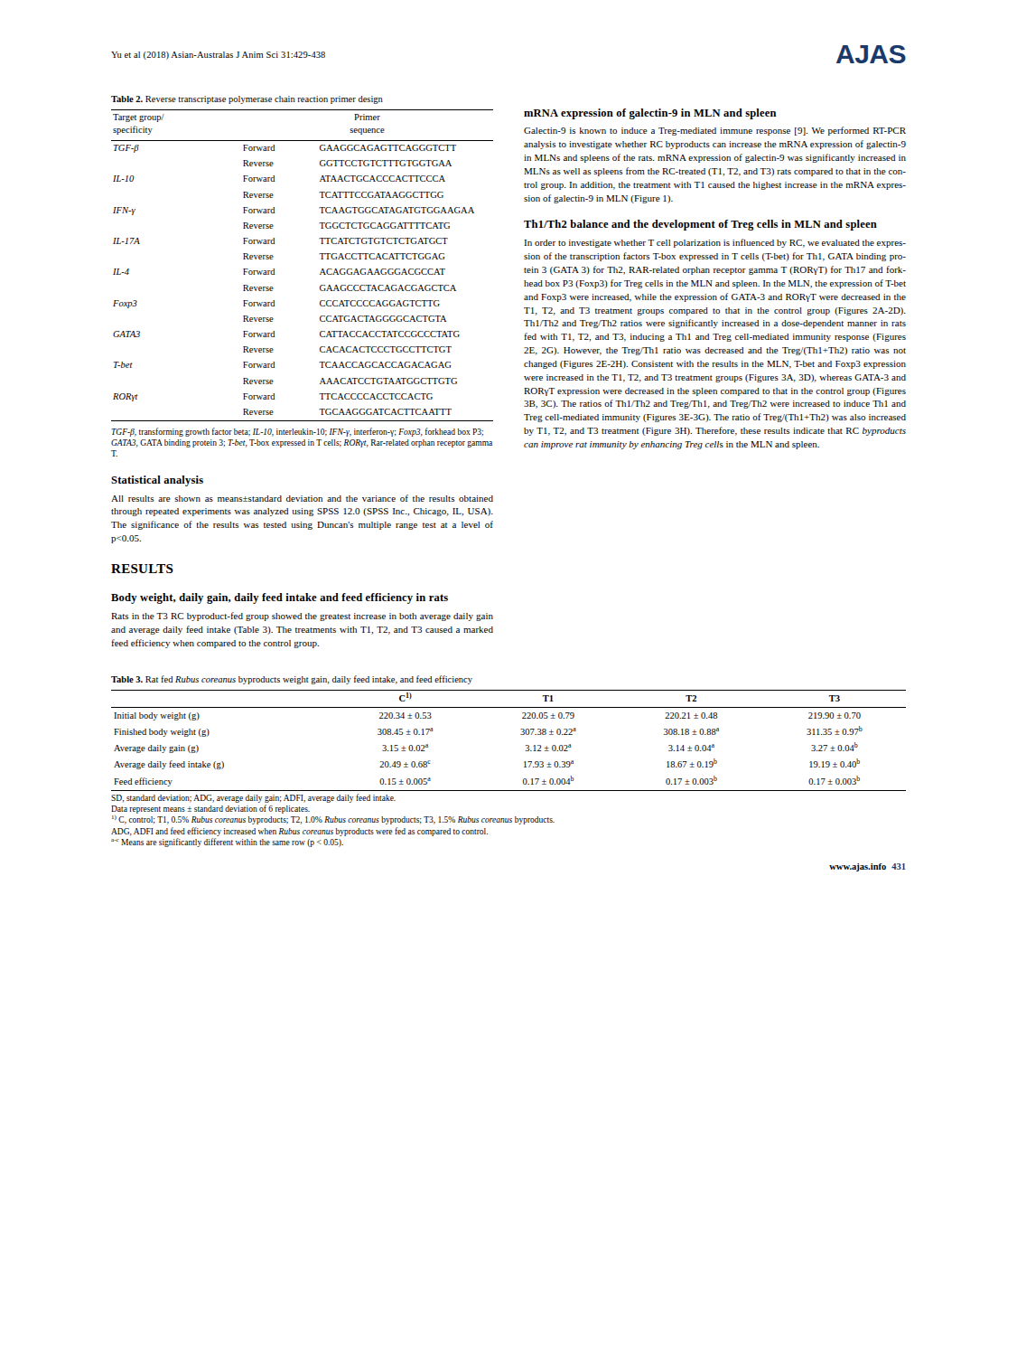Yu et al (2018) Asian-Australas J Anim Sci 31:429-438
AJAS
Table 2. Reverse transcriptase polymerase chain reaction primer design
| Target group/ specificity | Primer sequence |
| --- | --- |
| TGF-β | Forward | GAAGGCAGAGTTCAGGGTCTT |
| | Reverse | GGTTCCTGTCTTTGTGGTGAA |
| IL-10 | Forward | ATAACTGCACCCACTTCCCA |
| | Reverse | TCATTTCCGATAAGGCTTGG |
| IFN-γ | Forward | TCAAGTGGCATAGATGTGGAAGAA |
| | Reverse | TGGCTCTGCAGGATTTTCATG |
| IL-17A | Forward | TTCATCTGTGTCTCTGATGCT |
| | Reverse | TTGACCTTCACATTCTGGAG |
| IL-4 | Forward | ACAGGAGAAGGGACGCCAT |
| | Reverse | GAAGCCCTACAGACGAGCTCA |
| Foxp3 | Forward | CCCATCCCCAGGAGTCTTG |
| | Reverse | CCATGACTAGGGGCACTGTA |
| GATA3 | Forward | CATTACCACCTATCCGCCCTATG |
| | Reverse | CACACACTCCCTGCCTTCTGT |
| T-bet | Forward | TCAACCAGCACCAGACAGAG |
| | Reverse | AAACATCCTGTAATGGCTTGTG |
| RORγt | Forward | TTCACCCCACCTCCACTG |
| | Reverse | TGCAAGGGATCACTTCAATTT |
TGF-β, transforming growth factor beta; IL-10, interleukin-10; IFN-γ, interferon-γ; Foxp3, forkhead box P3; GATA3, GATA binding protein 3; T-bet, T-box expressed in T cells; RORγt, Rar-related orphan receptor gamma T.
Statistical analysis
All results are shown as means±standard deviation and the variance of the results obtained through repeated experiments was analyzed using SPSS 12.0 (SPSS Inc., Chicago, IL, USA). The significance of the results was tested using Duncan's multiple range test at a level of p<0.05.
RESULTS
Body weight, daily gain, daily feed intake and feed efficiency in rats
Rats in the T3 RC byproduct-fed group showed the greatest increase in both average daily gain and average daily feed intake (Table 3). The treatments with T1, T2, and T3 caused a marked feed efficiency when compared to the control group.
mRNA expression of galectin-9 in MLN and spleen
Galectin-9 is known to induce a Treg-mediated immune response [9]. We performed RT-PCR analysis to investigate whether RC byproducts can increase the mRNA expression of galectin-9 in MLNs and spleens of the rats. mRNA expression of galectin-9 was significantly increased in MLNs as well as spleens from the RC-treated (T1, T2, and T3) rats compared to that in the control group. In addition, the treatment with T1 caused the highest increase in the mRNA expression of galectin-9 in MLN (Figure 1).
Th1/Th2 balance and the development of Treg cells in MLN and spleen
In order to investigate whether T cell polarization is influenced by RC, we evaluated the expression of the transcription factors T-box expressed in T cells (T-bet) for Th1, GATA binding protein 3 (GATA 3) for Th2, RAR-related orphan receptor gamma T (RORγT) for Th17 and forkhead box P3 (Foxp3) for Treg cells in the MLN and spleen. In the MLN, the expression of T-bet and Foxp3 were increased, while the expression of GATA-3 and RORγT were decreased in the T1, T2, and T3 treatment groups compared to that in the control group (Figures 2A-2D). Th1/Th2 and Treg/Th2 ratios were significantly increased in a dose-dependent manner in rats fed with T1, T2, and T3, inducing a Th1 and Treg cell-mediated immunity response (Figures 2E, 2G). However, the Treg/Th1 ratio was decreased and the Treg/(Th1+Th2) ratio was not changed (Figures 2E-2H). Consistent with the results in the MLN, T-bet and Foxp3 expression were increased in the T1, T2, and T3 treatment groups (Figures 3A, 3D), whereas GATA-3 and RORγT expression were decreased in the spleen compared to that in the control group (Figures 3B, 3C). The ratios of Th1/Th2 and Treg/Th1, and Treg/Th2 were increased to induce Th1 and Treg cell-mediated immunity (Figures 3E-3G). The ratio of Treg/(Th1+Th2) was also increased by T1, T2, and T3 treatment (Figure 3H). Therefore, these results indicate that RC byproducts can improve rat immunity by enhancing Treg cells in the MLN and spleen.
Table 3. Rat fed Rubus coreanus byproducts weight gain, daily feed intake, and feed efficiency
| | C 1) | T1 | T2 | T3 |
| --- | --- | --- | --- | --- |
| Initial body weight (g) | 220.34 ± 0.53 | 220.05 ± 0.79 | 220.21 ± 0.48 | 219.90 ± 0.70 |
| Finished body weight (g) | 308.45 ± 0.17 a | 307.38 ± 0.22 a | 308.18 ± 0.88 a | 311.35 ± 0.97 b |
| Average daily gain (g) | 3.15 ± 0.02 a | 3.12 ± 0.02 a | 3.14 ± 0.04 a | 3.27 ± 0.04 b |
| Average daily feed intake (g) | 20.49 ± 0.68 c | 17.93 ± 0.39 a | 18.67 ± 0.19 b | 19.19 ± 0.40 b |
| Feed efficiency | 0.15 ± 0.005 a | 0.17 ± 0.004 b | 0.17 ± 0.003 b | 0.17 ± 0.003 b |
SD, standard deviation; ADG, average daily gain; ADFI, average daily feed intake.
Data represent means ± standard deviation of 6 replicates.
1) C, control; T1, 0.5% Rubus coreanus byproducts; T2, 1.0% Rubus coreanus byproducts; T3, 1.5% Rubus coreanus byproducts.
ADG, ADFI and feed efficiency increased when Rubus coreanus byproducts were fed as compared to control.
a-c Means are significantly different within the same row (p < 0.05).
www.ajas.info 431